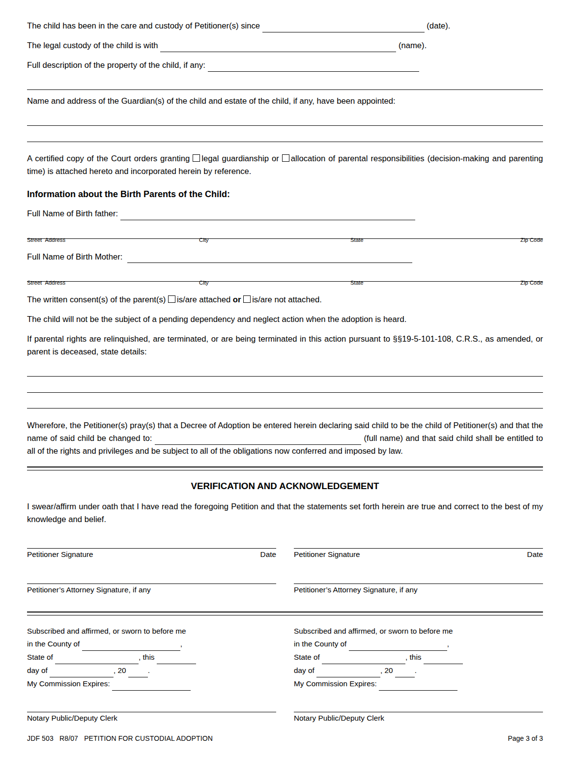The child has been in the care and custody of Petitioner(s) since (date).
The legal custody of the child is with (name).
Full description of the property of the child, if any:
Name and address of the Guardian(s) of the child and estate of the child, if any, have been appointed:
A certified copy of the Court orders granting legal guardianship or allocation of parental responsibilities (decision-making and parenting time) is attached hereto and incorporated herein by reference.
Information about the Birth Parents of the Child:
Full Name of Birth father:
Street Address City State Zip Code
Full Name of Birth Mother:
Street Address City State Zip Code
The written consent(s) of the parent(s) is/are attached or is/are not attached.
The child will not be the subject of a pending dependency and neglect action when the adoption is heard.
If parental rights are relinquished, are terminated, or are being terminated in this action pursuant to §§19-5-101-108, C.R.S., as amended, or parent is deceased, state details:
Wherefore, the Petitioner(s) pray(s) that a Decree of Adoption be entered herein declaring said child to be the child of Petitioner(s) and that the name of said child be changed to: (full name) and that said child shall be entitled to all of the rights and privileges and be subject to all of the obligations now conferred and imposed by law.
VERIFICATION AND ACKNOWLEDGEMENT
I swear/affirm under oath that I have read the foregoing Petition and that the statements set forth herein are true and correct to the best of my knowledge and belief.
| Petitioner Signature Date Petitioner’s Attorney Signature, if any | Petitioner Signature Date Petitioner’s Attorney Signature, if any |
| Subscribed and affirmed, or sworn to before me in the County of , State of , this day of , 20 . My Commission Expires: Notary Public/Deputy Clerk | Subscribed and affirmed, or sworn to before me in the County of , State of , this day of , 20 . My Commission Expires: Notary Public/Deputy Clerk |
JDF 503 R8/07 PETITION FOR CUSTODIAL ADOPTION Page 3 of 3